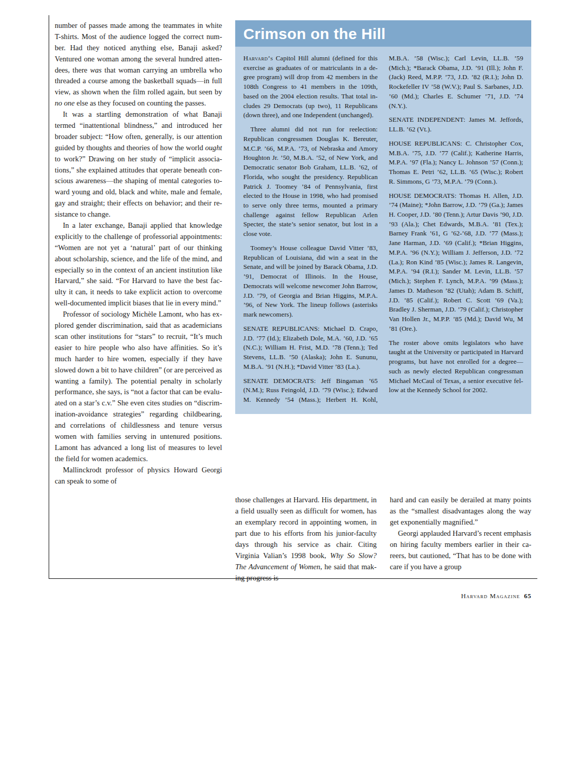number of passes made among the teammates in white T-shirts. Most of the audience logged the correct number. Had they noticed anything else, Banaji asked? Ventured one woman among the several hundred attendees, there was that woman carrying an umbrella who threaded a course among the basketball squads—in full view, as shown when the film rolled again, but seen by no one else as they focused on counting the passes.
It was a startling demonstration of what Banaji termed “inattentional blindness,” and introduced her broader subject: “How often, generally, is our attention guided by thoughts and theories of how the world ought to work?” Drawing on her study of “implicit associations,” she explained attitudes that operate beneath conscious awareness—the shaping of mental categories toward young and old, black and white, male and female, gay and straight; their effects on behavior; and their resistance to change.
In a later exchange, Banaji applied that knowledge explicitly to the challenge of professorial appointments: “Women are not yet a ‘natural’ part of our thinking about scholarship, science, and the life of the mind, and especially so in the context of an ancient institution like Harvard,” she said. “For Harvard to have the best faculty it can, it needs to take explicit action to overcome well-documented implicit biases that lie in every mind.”
Professor of sociology Michèle Lamont, who has explored gender discrimination, said that as academicians scan other institutions for “stars” to recruit, “It’s much easier to hire people who also have affinities. So it’s much harder to hire women, especially if they have slowed down a bit to have children” (or are perceived as wanting a family). The potential penalty in scholarly performance, she says, is “not a factor that can be evaluated on a star’s c.v.” She even cites studies on “discrimination-avoidance strategies” regarding childbearing, and correlations of childlessness and tenure versus women with families serving in untenured positions. Lamont has advanced a long list of measures to level the field for women academics.
Mallinckrodt professor of physics Howard Georgi can speak to some of
Crimson on the Hill
Harvard’s Capitol Hill alumni (defined for this exercise as graduates of or matriculants in a degree program) will drop from 42 members in the 108th Congress to 41 members in the 109th, based on the 2004 election results. That total includes 29 Democrats (up two), 11 Republicans (down three), and one Independent (unchanged).
Three alumni did not run for reelection: Republican congressmen Douglas K. Bereuter, M.C.P. ’66, M.P.A. ’73, of Nebraska and Amory Houghton Jr. ’50, M.B.A. ’52, of New York, and Democratic senator Bob Graham, LL.B. ’62, of Florida, who sought the presidency. Republican Patrick J. Toomey ’84 of Pennsylvania, first elected to the House in 1998, who had promised to serve only three terms, mounted a primary challenge against fellow Republican Arlen Specter, the state’s senior senator, but lost in a close vote.
Toomey’s House colleague David Vitter ’83, Republican of Louisiana, did win a seat in the Senate, and will be joined by Barack Obama, J.D. ’91, Democrat of Illinois. In the House, Democrats will welcome newcomer John Barrow, J.D. ’79, of Georgia and Brian Higgins, M.P.A. ’96, of New York. The lineup follows (asterisks mark newcomers).
SENATE REPUBLICANS: Michael D. Crapo, J.D. ’77 (Id.); Elizabeth Dole, M.A. ’60, J.D. ’65 (N.C.); William H. Frist, M.D. ’78 (Tenn.); Ted Stevens, LL.B. ’50 (Alaska); John E. Sununu, M.B.A. ’91 (N.H.); *David Vitter ’83 (La.).
SENATE DEMOCRATS: Jeff Bingaman ’65 (N.M.); Russ Feingold, J.D. ’79 (Wisc.); Edward M. Kennedy ’54 (Mass.); Herbert H. Kohl, M.B.A. ’58 (Wisc.); Carl Levin, LL.B. ’59 (Mich.); *Barack Obama, J.D. ’91 (Ill.); John F. (Jack) Reed, M.P.P. ’73, J.D. ’82 (R.I.); John D. Rockefeller IV ’58 (W.V.); Paul S. Sarbanes, J.D. ’60 (Md.); Charles E. Schumer ’71, J.D. ’74 (N.Y.).
SENATE INDEPENDENT: James M. Jeffords, LL.B. ’62 (Vt.).
HOUSE REPUBLICANS: C. Christopher Cox, M.B.A. ’75, J.D. ’77 (Calif.); Katherine Harris, M.P.A. ’97 (Fla.); Nancy L. Johnson ’57 (Conn.); Thomas E. Petri ’62, LL.B. ’65 (Wisc.); Robert R. Simmons, G ’73, M.P.A. ’79 (Conn.).
HOUSE DEMOCRATS: Thomas H. Allen, J.D. ’74 (Maine); *John Barrow, J.D. ’79 (Ga.); James H. Cooper, J.D. ’80 (Tenn.); Artur Davis ’90, J.D. ’93 (Ala.); Chet Edwards, M.B.A. ’81 (Tex.); Barney Frank ’61, G ’62-’68, J.D. ’77 (Mass.); Jane Harman, J.D. ’69 (Calif.); *Brian Higgins, M.P.A. ’96 (N.Y.); William J. Jefferson, J.D. ’72 (La.); Ron Kind ’85 (Wisc.); James R. Langevin, M.P.A. ’94 (R.I.); Sander M. Levin, LL.B. ’57 (Mich.); Stephen F. Lynch, M.P.A. ’99 (Mass.); James D. Matheson ’82 (Utah); Adam B. Schiff, J.D. ’85 (Calif.); Robert C. Scott ’69 (Va.); Bradley J. Sherman, J.D. ’79 (Calif.); Christopher Van Hollen Jr., M.P.P. ’85 (Md.); David Wu, M ’81 (Ore.).
The roster above omits legislators who have taught at the University or participated in Harvard programs, but have not enrolled for a degree—such as newly elected Republican congressman Michael McCaul of Texas, a senior executive fellow at the Kennedy School for 2002.
those challenges at Harvard. His department, in a field usually seen as difficult for women, has an exemplary record in appointing women, in part due to his efforts from his junior-faculty days through his service as chair. Citing Virginia Valian’s 1998 book, Why So Slow? The Advancement of Women, he said that making progress is
hard and can easily be derailed at many points as the “smallest disadvantages along the way get exponentially magnified.”
Georgi applauded Harvard’s recent emphasis on hiring faculty members earlier in their careers, but cautioned, “That has to be done with care if you have a group
Harvard Magazine 65